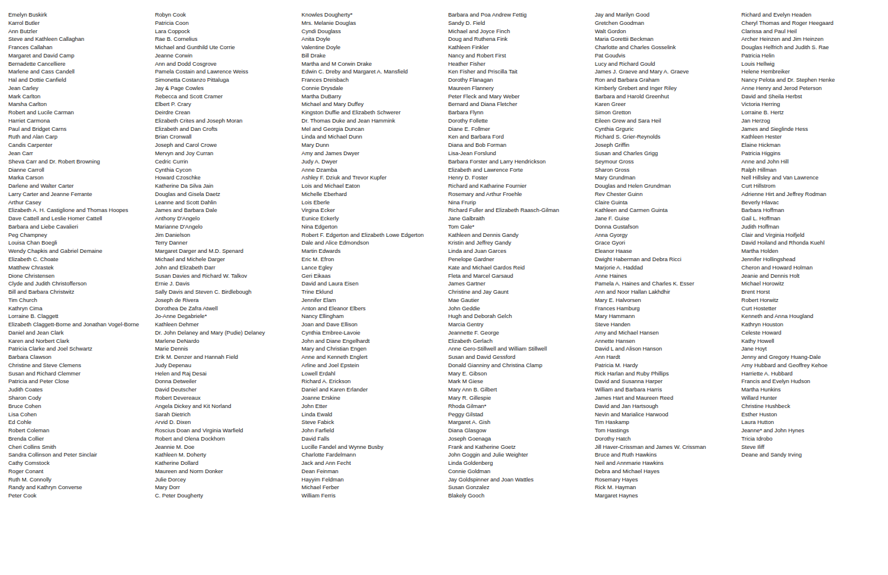Emelyn Buskirk
Karrol Butler
Ann Butzler
Steve and Kathleen Callaghan
Frances Callahan
Margaret and David Camp
Bernadette Cancelliere
Marlene and Cass Candell
Hal and Dottie Canfield
Jean Carley
Mark Carlton
Marsha Carlton
Robert and Lucile Carman
Harriet Carmona
Paul and Bridget Carns
Ruth and Alan Carp
Candis Carpenter
Jean Carr
Sheva Carr and Dr. Robert Browning
Dianne Carroll
Marka Carson
Darlene and Walter Carter
Larry Carter and Jeanne Ferrante
Arthur Casey
Elizabeth A. H. Castiglione and Thomas Hoopes
Dave Cattell and Leslie Homer Cattell
Barbara and Liebe Cavalieri
Peg Champney
Louisa Chan Boegli
Wendy Chapkis and Gabriel Demaine
Elizabeth C. Choate
Matthew Chrastek
Dione Christensen
Clyde and Judith Christofferson
Bill and Barbara Christwitz
Tim Church
Kathryn Cima
Lorraine B. Claggett
Elizabeth Claggett-Borne and Jonathan Vogel-Borne
Daniel and Jean Clark
Karen and Norbert Clark
Patricia Clarke and Joel Schwartz
Barbara Clawson
Christine and Steve Clemens
Susan and Richard Clemmer
Patricia and Peter Close
Judith Coates
Sharon Cody
Bruce Cohen
Lisa Cohen
Ed Cohle
Robert Coleman
Brenda Collier
Cheri Collins Smith
Sandra Collinson and Peter Sinclair
Cathy Comstock
Roger Conant
Ruth M. Connolly
Randy and Kathryn Converse
Peter Cook
Robyn Cook
Patricia Coon
Lara Coppock
Rae B. Cornelius
Michael and Gunthild Ute Corrie
Jeanne Corwin
Ann and Dodd Cosgrove
Pamela Costain and Lawrence Weiss
Simonetta Costanzo Pittaluga
Jay & Page Cowles
Rebecca and Scott Cramer
Elbert P. Crary
Deirdre Crean
Elizabeth Crites and Joseph Moran
Elizabeth and Dan Crofts
Brian Cronwall
Joseph and Carol Crowe
Mervyn and Joy Curran
Cedric Currin
Cynthia Cycon
Howard Czoschke
Katherine Da Silva Jain
Douglas and Gisela Daetz
Leanne and Scott Dahlin
James and Barbara Dale
Anthony D'Angelo
Marianne D'Angelo
Jim Danielson
Terry Danner
Margaret Darger and M.D. Spenard
Michael and Michele Darger
John and Elizabeth Darr
Susan Davies and Richard W. Talkov
Ernie J. Davis
Sally Davis and Steven C. Birdlebough
Joseph de Rivera
Dorothea De Zafra Atwell
Jo-Anne Degabriele*
Kathleen Dehmer
Dr. John Delaney and Mary (Pudie) Delaney
Marlene DeNardo
Marie Dennis
Erik M. Denzer and Hannah Field
Judy Depenau
Helen and Raj Desai
Donna Detweiler
David Deutscher
Robert Devereaux
Angela Dickey and Kit Norland
Sarah Dietrich
Arvid D. Dixen
Roscius Doan and Virginia Warfield
Robert and Olena Dockhorn
Jeannie M. Doe
Kathleen M. Doherty
Katherine Dollard
Maureen and Norm Donker
Julie Dorcey
Mary Dorr
C. Peter Dougherty
Knowles Dougherty*
Mrs. Melanie Douglas
Cyndi Douglass
Anita Doyle
Valentine Doyle
Bill Drake
Martha and M Corwin Drake
Edwin C. Dreby and Margaret A. Mansfield
Frances Dreisbach
Connie Drysdale
Martha DuBarry
Michael and Mary Duffey
Kingston Duffie and Elizabeth Schwerer
Dr. Thomas Duke and Jean Hammink
Mel and Georgia Duncan
Linda and Michael Dunn
Mary Dunn
Amy and James Dwyer
Judy A. Dwyer
Anne Dzamba
Ashley F. Dziuk and Trevor Kupfer
Lois and Michael Eaton
Michelle Eberhard
Lois Eberle
Virgina Ecker
Eunice Eckerly
Nina Edgerton
Robert F. Edgerton and Elizabeth Lowe Edgerton
Dale and Alice Edmondson
Martin Edwards
Eric M. Efron
Lance Egley
Geri Eikaas
David and Laura Eisen
Trine Eklund
Jennifer Elam
Anton and Eleanor Elbers
Nancy Ellingham
Joan and Dave Ellison
Cynthia Embree-Lavoie
John and Diane Engelhardt
Mary and Christian Engen
Anne and Kenneth Englert
Arline and Joel Epstein
Lowell Erdahl
Richard A. Erickson
Daniel and Karen Erlander
Joanne Erskine
John Etter
Linda Ewald
Steve Fabick
John Farfield
David Falls
Lucille Fandel and Wynne Busby
Charlotte Fardelmann
Jack and Ann Fecht
Dean Feinman
Hayyim Feldman
Michael Ferber
William Ferris
Barbara and Poa Andrew Fettig
Sandy D. Field
Michael and Joyce Finch
Doug and Ruthena Fink
Kathleen Finkler
Nancy and Robert First
Heather Fisher
Ken Fisher and Priscilla Tait
Dorothy Flanagan
Maureen Flannery
Peter Fleck and Mary Weber
Bernard and Diana Fletcher
Barbara Flynn
Dorothy Follette
Diane E. Follmer
Ken and Barbara Ford
Diana and Bob Forman
Lisa-Jean Forslund
Barbara Forster and Larry Hendrickson
Elizabeth and Lawrence Forte
Henry D. Foster
Richard and Katharine Fournier
Rosemary and Arthur Froehle
Nina Frurip
Richard Fuller and Elizabeth Raasch-Gilman
Jane Galbraith
Tom Gale*
Kathleen and Dennis Gandy
Kristin and Jeffrey Gandy
Linda and Juan Garces
Penelope Gardner
Kate and Michael Gardos Reid
Fleta and Marcel Garsaud
James Gartner
Christine and Jay Gaunt
Mae Gautier
John Geddie
Hugh and Deborah Gelch
Marcia Gentry
Jeannette F. George
Elizabeth Gerlach
Anne Gero-Stillwell and William Stillwell
Susan and David Gessford
Donald Gianniny and Christina Clamp
Mary E. Gibson
Mark M Giese
Mary Ann B. Gilbert
Mary R. Gillespie
Rhoda Gilman*
Peggy Gilstad
Margaret A. Gish
Diana Glasgow
Joseph Goenaga
Frank and Katherine Goetz
John Goggin and Julie Weighter
Linda Goldenberg
Connie Goldman
Jay Goldspinner and Joan Wattles
Susan Gonzalez
Blakely Gooch
Jay and Marilyn Good
Gretchen Goodman
Walt Gordon
Maria Gorettii Beckman
Charlotte and Charles Gosselink
Pat Goudvis
Lucy and Richard Gould
James J. Graeve and Mary A. Graeve
Ron and Barbara Graham
Kimberly Grebert and Inger Riley
Barbara and Harold Greenhut
Karen Greer
Simon Gretton
Eileen Grew and Sara Heil
Cynthia Grguric
Richard S. Grier-Reynolds
Joseph Griffin
Susan and Charles Grigg
Seymour Gross
Sharon Gross
Mary Grundman
Douglas and Helen Grundman
Rev Chester Guinn
Claire Guinta
Kathleen and Carmen Guinta
Jane F. Guise
Donna Gustafson
Anna Gyorgy
Grace Gyori
Eleanor Haase
Dwight Haberman and Debra Ricci
Marjorie A. Haddad
Anne Haines
Pamela A. Haines and Charles K. Esser
Ann and Noor Hallan Lakhdhir
Mary E. Halvorsen
Frances Hamburg
Mary Hammann
Steve Handen
Amy and Michael Hansen
Annette Hansen
David L and Alison Hanson
Ann Hardt
Patricia M. Hardy
Rick Harlan and Ruby Phillips
David and Susanna Harper
William and Barbara Harris
James Hart and Maureen Reed
David and Jan Hartsough
Nevin and Marialice Harwood
Tim Haskamp
Tom Hastings
Dorothy Hatch
Jill Haver-Crissman and James W. Crissman
Bruce and Ruth Hawkins
Neil and Annmarie Hawkins
Debra and Michael Hayes
Rosemary Hayes
Rick M. Hayman
Margaret Haynes
Richard and Evelyn Headen
Cheryl Thomas and Roger Heegaard
Clarissa and Paul Heil
Archer Heinzen and Jim Heinzen
Douglas Helfrich and Judith S. Rae
Patricia Helin
Louis Hellwig
Helene Hembreiker
Nancy Pelota and Dr. Stephen Henke
Anne Henry and Jerod Peterson
David and Sheila Herbst
Victoria Herring
Lorraine B. Hertz
Jan Herzog
James and Sieglinde Hess
Kathleen Hester
Elaine Hickman
Patricia Higgins
Anne and John Hill
Ralph Hillman
Nell Hillsley and Van Lawrence
Curt Hillstrom
Adrienne Hirt and Jeffrey Rodman
Beverly Hlavac
Barbara Hoffman
Gail L. Hoffman
Judith Hoffman
Clair and Virginia Hoifjeld
David Hoiland and Rhonda Kuehl
Martha Holden
Jennifer Hollingshead
Cheron and Howard Holman
Jeanie and Dennis Holt
Michael Horowitz
Brent Horst
Robert Horwitz
Curt Hostetter
Kenneth and Anna Hougland
Kathryn Houston
Celeste Howard
Kathy Howell
Jane Hoyt
Jenny and Gregory Huang-Dale
Amy Hubbard and Geoffrey Kehoe
Harriette A. Hubbard
Francis and Evelyn Hudson
Martha Hunkins
Willard Hunter
Christine Hushbeck
Esther Huston
Laura Hutton
Jeanne* and John Hynes
Tricia Idrobo
Steve Iliff
Deane and Sandy Irving